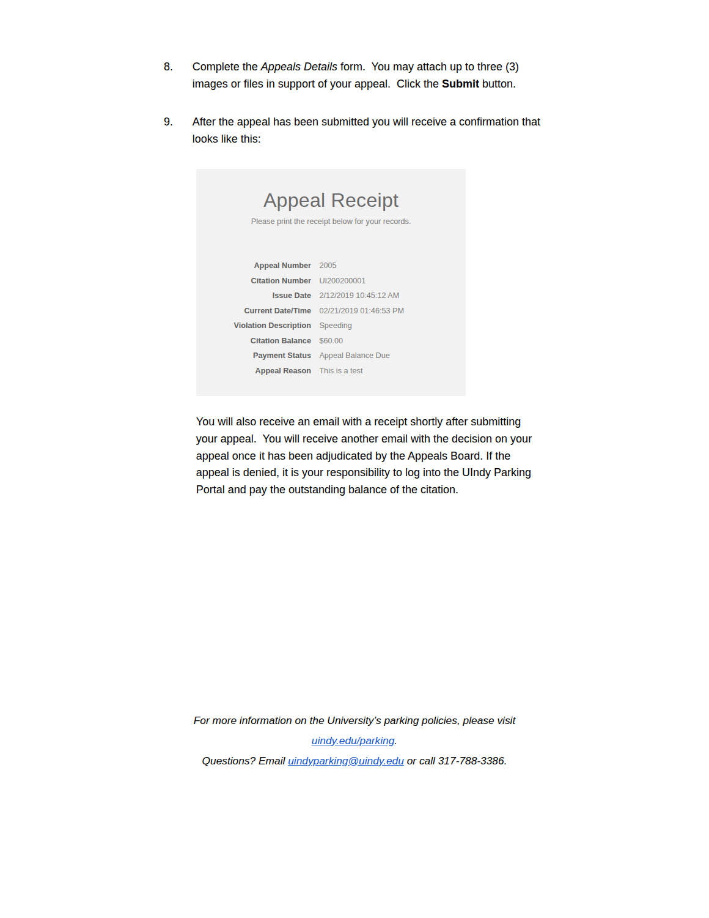8. Complete the Appeals Details form. You may attach up to three (3) images or files in support of your appeal. Click the Submit button.
9. After the appeal has been submitted you will receive a confirmation that looks like this:
Appeal Receipt
Please print the receipt below for your records.
| Appeal Number | 2005 |
| Citation Number | UI200200001 |
| Issue Date | 2/12/2019 10:45:12 AM |
| Current Date/Time | 02/21/2019 01:46:53 PM |
| Violation Description | Speeding |
| Citation Balance | $60.00 |
| Payment Status | Appeal Balance Due |
| Appeal Reason | This is a test |
You will also receive an email with a receipt shortly after submitting your appeal. You will receive another email with the decision on your appeal once it has been adjudicated by the Appeals Board. If the appeal is denied, it is your responsibility to log into the UIndy Parking Portal and pay the outstanding balance of the citation.
For more information on the University’s parking policies, please visit uindy.edu/parking.
Questions? Email uindyparking@uindy.edu or call 317-788-3386.